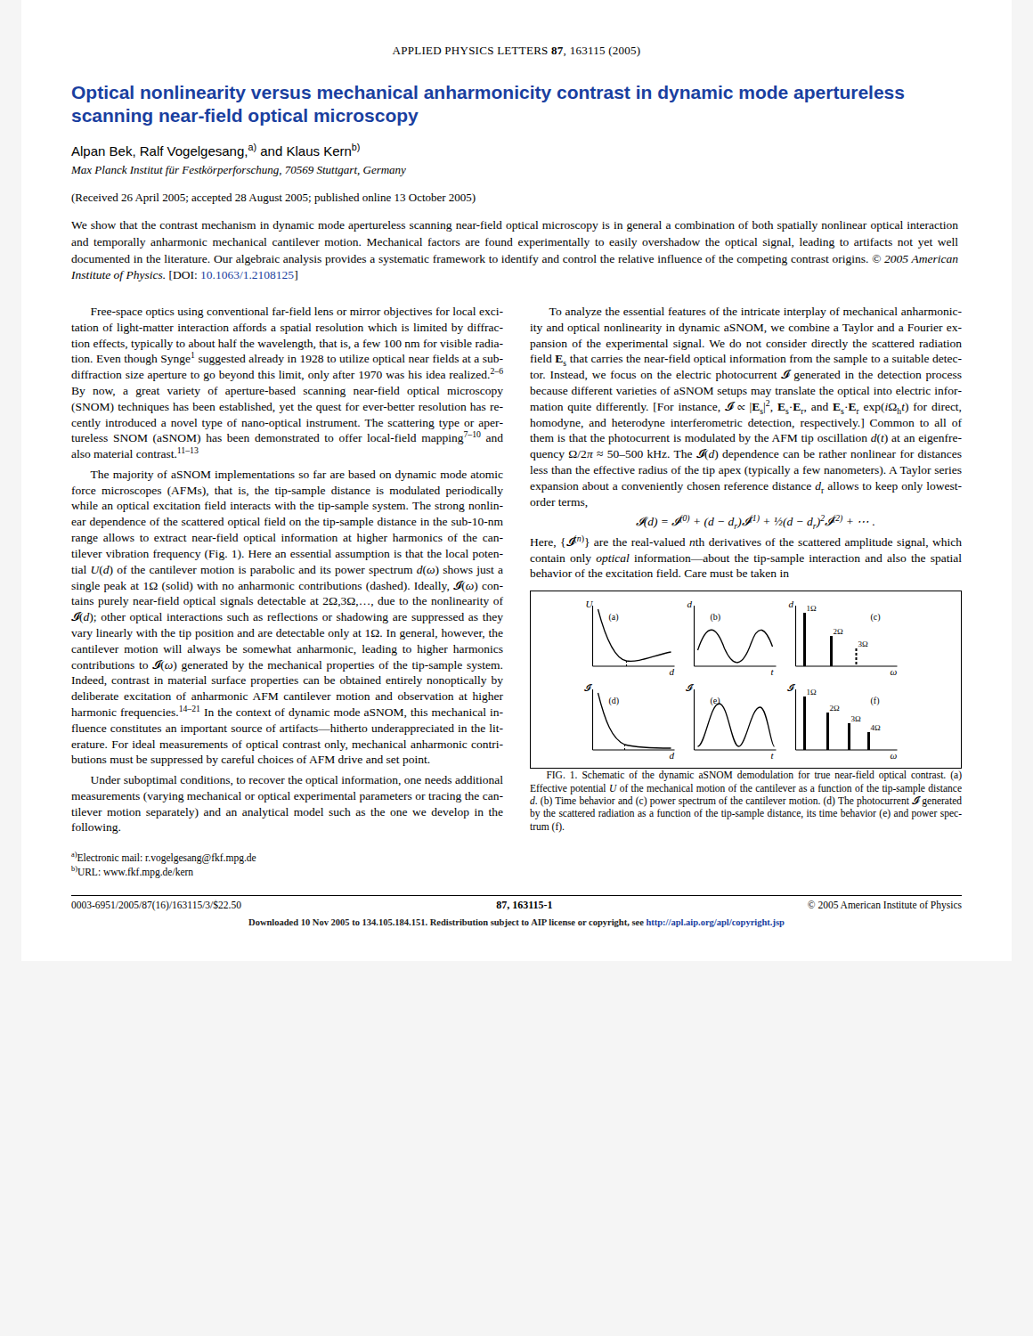APPLIED PHYSICS LETTERS 87, 163115 (2005)
Optical nonlinearity versus mechanical anharmonicity contrast in dynamic mode apertureless scanning near-field optical microscopy
Alpan Bek, Ralf Vogelgesang,a) and Klaus Kernb)
Max Planck Institut für Festkörperforschung, 70569 Stuttgart, Germany
(Received 26 April 2005; accepted 28 August 2005; published online 13 October 2005)
We show that the contrast mechanism in dynamic mode apertureless scanning near-field optical microscopy is in general a combination of both spatially nonlinear optical interaction and temporally anharmonic mechanical cantilever motion. Mechanical factors are found experimentally to easily overshadow the optical signal, leading to artifacts not yet well documented in the literature. Our algebraic analysis provides a systematic framework to identify and control the relative influence of the competing contrast origins. © 2005 American Institute of Physics. [DOI: 10.1063/1.2108125]
Free-space optics using conventional far-field lens or mirror objectives for local excitation of light-matter interaction affords a spatial resolution which is limited by diffraction effects, typically to about half the wavelength, that is, a few 100 nm for visible radiation. Even though Synge1 suggested already in 1928 to utilize optical near fields at a sub-diffraction size aperture to go beyond this limit, only after 1970 was his idea realized.2–6 By now, a great variety of aperture-based scanning near-field optical microscopy (SNOM) techniques has been established, yet the quest for ever-better resolution has recently introduced a novel type of nano-optical instrument. The scattering type or apertureless SNOM (aSNOM) has been demonstrated to offer local-field mapping7–10 and also material contrast.11–13
The majority of aSNOM implementations so far are based on dynamic mode atomic force microscopes (AFMs), that is, the tip-sample distance is modulated periodically while an optical excitation field interacts with the tip-sample system. The strong nonlinear dependence of the scattered optical field on the tip-sample distance in the sub-10-nm range allows to extract near-field optical information at higher harmonics of the cantilever vibration frequency (Fig. 1). Here an essential assumption is that the local potential U(d) of the cantilever motion is parabolic and its power spectrum d(ω) shows just a single peak at 1Ω (solid) with no anharmonic contributions (dashed). Ideally, 𝓘(ω) contains purely near-field optical signals detectable at 2Ω,3Ω,…, due to the nonlinearity of 𝓘(d); other optical interactions such as reflections or shadowing are suppressed as they vary linearly with the tip position and are detectable only at 1Ω. In general, however, the cantilever motion will always be somewhat anharmonic, leading to higher harmonics contributions to 𝓘(ω) generated by the mechanical properties of the tip-sample system. Indeed, contrast in material surface properties can be obtained entirely nonoptically by deliberate excitation of anharmonic AFM cantilever motion and observation at higher harmonic frequencies.14–21 In the context of dynamic mode aSNOM, this mechanical influence constitutes an important source of artifacts—hitherto underappreciated in the literature. For ideal measurements of optical contrast only, mechanical anharmonic contributions must be suppressed by careful choices of AFM drive and set point.
Under suboptimal conditions, to recover the optical information, one needs additional measurements (varying mechanical or optical experimental parameters or tracing the cantilever motion separately) and an analytical model such as the one we develop in the following.
To analyze the essential features of the intricate interplay of mechanical anharmonicity and optical nonlinearity in dynamic aSNOM, we combine a Taylor and a Fourier expansion of the experimental signal. We do not consider directly the scattered radiation field Es that carries the near-field optical information from the sample to a suitable detector. Instead, we focus on the electric photocurrent 𝓘 generated in the detection process because different varieties of aSNOM setups may translate the optical into electric information quite differently. [For instance, 𝓘 ∝ |Es|2, Es·Er, and Es·Er exp(i Ωht) for direct, homodyne, and heterodyne interferometric detection, respectively.] Common to all of them is that the photocurrent is modulated by the AFM tip oscillation d(t) at an eigenfrequency Ω/2π ≈ 50–500 kHz. The 𝓘(d) dependence can be rather nonlinear for distances less than the effective radius of the tip apex (typically a few nanometers). A Taylor series expansion about a conveniently chosen reference distance dr allows to keep only lowest-order terms,
𝓘(d) = 𝓘(0) + (d − dr)𝓘(1) + ½(d − dr)2𝓘(2) + ⋯ .
Here, {𝓘(n)} are the real-valued nth derivatives of the scattered amplitude signal, which contain only optical information—about the tip-sample interaction and also the spatial behavior of the excitation field. Care must be taken in
U (a) d d (b) t d (c) 1Ω 2Ω 3Ω ω 𝓘 (d) d 𝓘 (e) t 𝓘 (f) 1Ω 2Ω 3Ω 4Ω ω
FIG. 1. Schematic of the dynamic aSNOM demodulation for true near-field optical contrast. (a) Effective potential U of the mechanical motion of the cantilever as a function of the tip-sample distance d. (b) Time behavior and (c) power spectrum of the cantilever motion. (d) The photocurrent 𝓘 generated by the scattered radiation as a function of the tip-sample distance, its time behavior (e) and power spectrum (f).
a)Electronic mail: r.vogelgesang@fkf.mpg.de
b)URL: www.fkf.mpg.de/kern
0003-6951/2005/87(16)/163115/3/$22.50
87, 163115-1
© 2005 American Institute of Physics
Downloaded 10 Nov 2005 to 134.105.184.151. Redistribution subject to AIP license or copyright, see http://apl.aip.org/apl/copyright.jsp